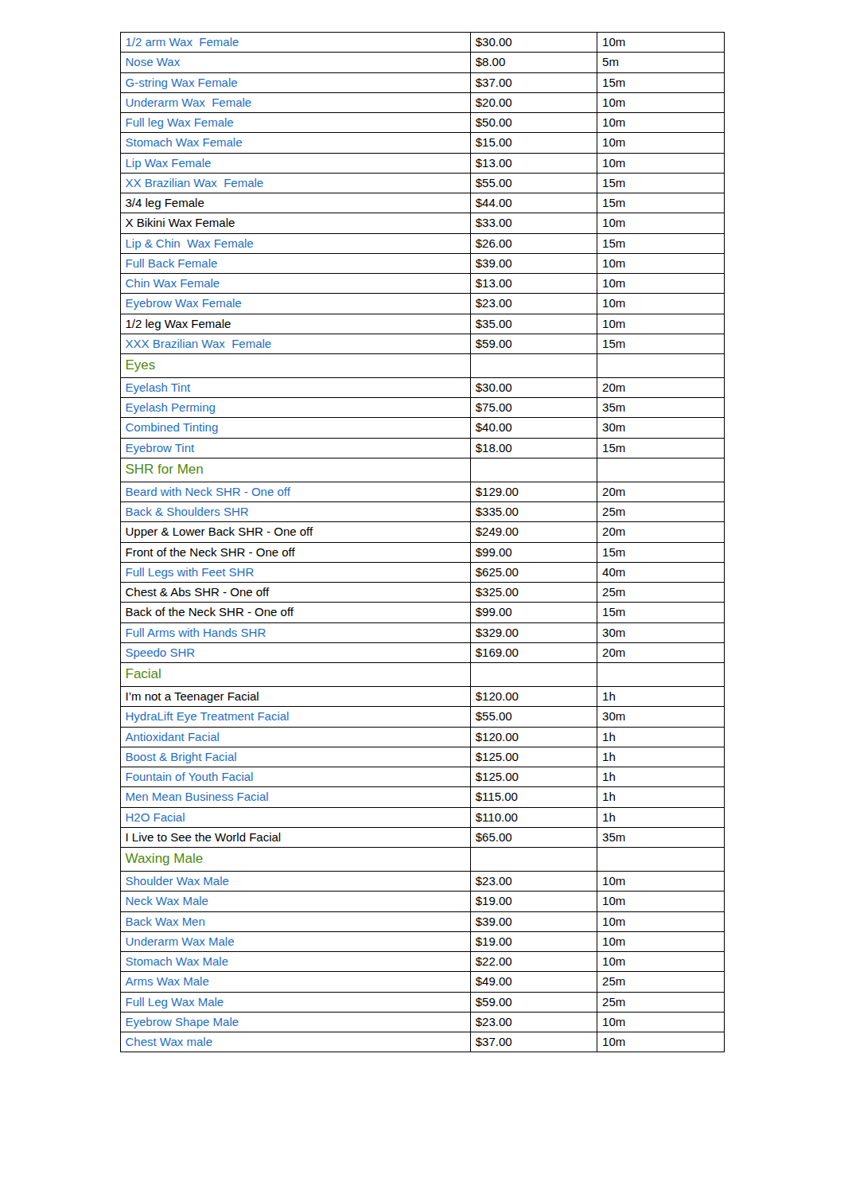| 1/2 arm Wax Female | $30.00 | 10m |
| Nose Wax | $8.00 | 5m |
| G-string Wax Female | $37.00 | 15m |
| Underarm Wax Female | $20.00 | 10m |
| Full leg Wax Female | $50.00 | 10m |
| Stomach Wax Female | $15.00 | 10m |
| Lip Wax Female | $13.00 | 10m |
| XX Brazilian Wax Female | $55.00 | 15m |
| 3/4 leg Female | $44.00 | 15m |
| X Bikini Wax Female | $33.00 | 10m |
| Lip & Chin Wax Female | $26.00 | 15m |
| Full Back Female | $39.00 | 10m |
| Chin Wax Female | $13.00 | 10m |
| Eyebrow Wax Female | $23.00 | 10m |
| 1/2 leg Wax Female | $35.00 | 10m |
| XXX Brazilian Wax Female | $59.00 | 15m |
| Eyes | | |
| Eyelash Tint | $30.00 | 20m |
| Eyelash Perming | $75.00 | 35m |
| Combined Tinting | $40.00 | 30m |
| Eyebrow Tint | $18.00 | 15m |
| SHR for Men | | |
| Beard with Neck SHR - One off | $129.00 | 20m |
| Back & Shoulders SHR | $335.00 | 25m |
| Upper & Lower Back SHR - One off | $249.00 | 20m |
| Front of the Neck SHR - One off | $99.00 | 15m |
| Full Legs with Feet SHR | $625.00 | 40m |
| Chest & Abs SHR - One off | $325.00 | 25m |
| Back of the Neck SHR - One off | $99.00 | 15m |
| Full Arms with Hands SHR | $329.00 | 30m |
| Speedo SHR | $169.00 | 20m |
| Facial | | |
| I’m not a Teenager Facial | $120.00 | 1h |
| HydraLift Eye Treatment Facial | $55.00 | 30m |
| Antioxidant Facial | $120.00 | 1h |
| Boost & Bright Facial | $125.00 | 1h |
| Fountain of Youth Facial | $125.00 | 1h |
| Men Mean Business Facial | $115.00 | 1h |
| H2O Facial | $110.00 | 1h |
| I Live to See the World Facial | $65.00 | 35m |
| Waxing Male | | |
| Shoulder Wax Male | $23.00 | 10m |
| Neck Wax Male | $19.00 | 10m |
| Back Wax Men | $39.00 | 10m |
| Underarm Wax Male | $19.00 | 10m |
| Stomach Wax Male | $22.00 | 10m |
| Arms Wax Male | $49.00 | 25m |
| Full Leg Wax Male | $59.00 | 25m |
| Eyebrow Shape Male | $23.00 | 10m |
| Chest Wax male | $37.00 | 10m |